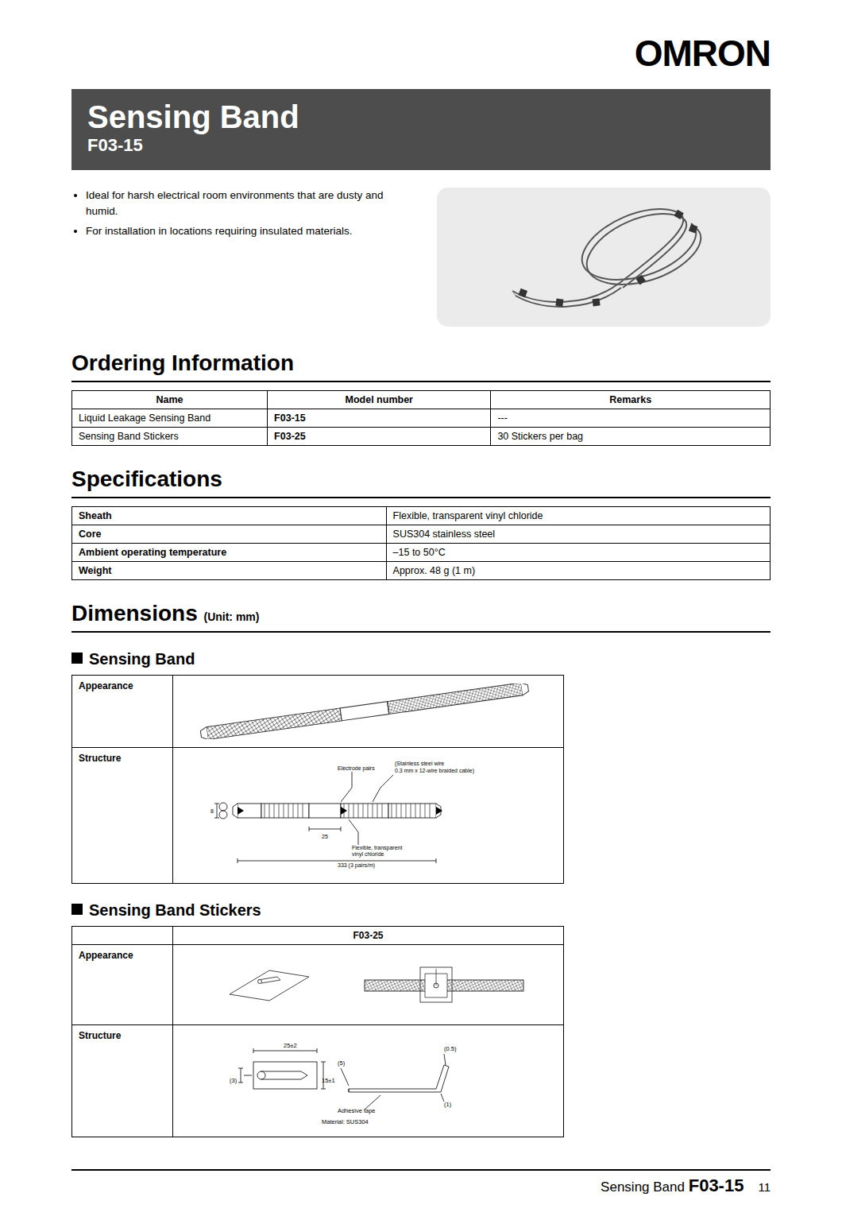OMRON
Sensing Band
F03-15
Ideal for harsh electrical room environments that are dusty and humid.
For installation in locations requiring insulated materials.
Ordering Information
| Name | Model number | Remarks |
| --- | --- | --- |
| Liquid Leakage Sensing Band | F03-15 | --- |
| Sensing Band Stickers | F03-25 | 30 Stickers per bag |
Specifications
| Sheath | Flexible, transparent vinyl chloride |
| Core | SUS304 stainless steel |
| Ambient operating temperature | –15 to 50°C |
| Weight | Approx. 48 g (1 m) |
Dimensions (Unit: mm)
Sensing Band
| Appearance | |
| Structure | Electrode pairs (Stainless steel wire 0.3 mm x 12-wire braided cable) Flexible, transparent vinyl chloride 333 (3 pairs/m) 25 8 |
Sensing Band Stickers
| | F03-25 |
| Appearance | |
| Structure | 25±2 (5) (0.5) (1) Adhesive tape Material: SUS304 (3) 15±1 |
Sensing Band F03-1511